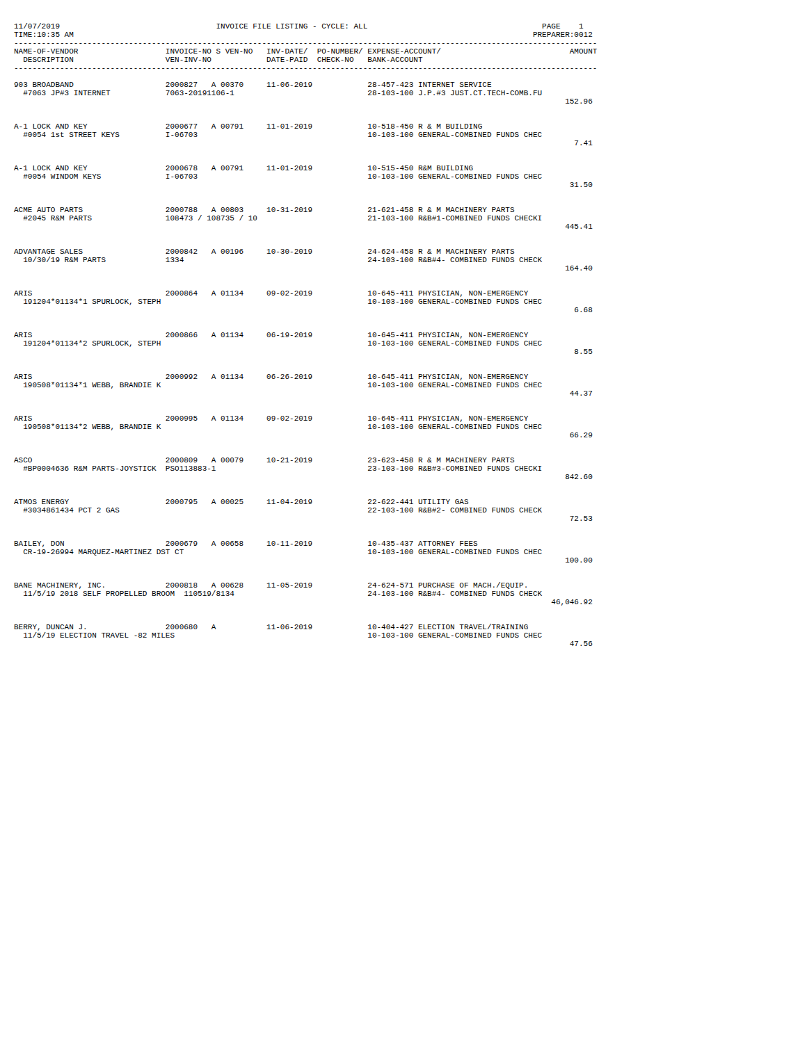11/07/2019 INVOICE FILE LISTING - CYCLE: ALL PAGE 1 TIME:10:35 AM PREPARER:0012 ------------------------------------------------------------------------------------------------------------------------------- NAME-OF-VENDOR INVOICE-NO S VEN-NO INV-DATE/ PO-NUMBER/ EXPENSE-ACCOUNT/ AMOUNT DESCRIPTION VEN-INV-NO DATE-PAID CHECK-NO BANK-ACCOUNT ------------------------------------------------------------------------------------------------------------------------------- 903 BROADBAND 2000827 A 00370 11-06-2019 28-457-423 INTERNET SERVICE #7063 JP#3 INTERNET 7063-20191106-1 28-103-100 J.P.#3 JUST.CT.TECH-COMB.FU 152.96 A-1 LOCK AND KEY 2000677 A 00791 11-01-2019 10-518-450 R & M BUILDING #0054 1st STREET KEYS I-06703 10-103-100 GENERAL-COMBINED FUNDS CHEC 7.41 A-1 LOCK AND KEY 2000678 A 00791 11-01-2019 10-515-450 R&M BUILDING #0054 WINDOM KEYS I-06703 10-103-100 GENERAL-COMBINED FUNDS CHEC 31.50 ACME AUTO PARTS 2000788 A 00803 10-31-2019 21-621-458 R & M MACHINERY PARTS #2045 R&M PARTS 108473 / 108735 / 10 21-103-100 R&B#1-COMBINED FUNDS CHECKI 445.41 ADVANTAGE SALES 2000842 A 00196 10-30-2019 24-624-458 R & M MACHINERY PARTS 10/30/19 R&M PARTS 1334 24-103-100 R&B#4- COMBINED FUNDS CHECK 164.40 ARIS 2000864 A 01134 09-02-2019 10-645-411 PHYSICIAN, NON-EMERGENCY 191204*01134*1 SPURLOCK, STEPH 10-103-100 GENERAL-COMBINED FUNDS CHEC 6.68 ARIS 2000866 A 01134 06-19-2019 10-645-411 PHYSICIAN, NON-EMERGENCY 191204*01134*2 SPURLOCK, STEPH 10-103-100 GENERAL-COMBINED FUNDS CHEC 8.55 ARIS 2000992 A 01134 06-26-2019 10-645-411 PHYSICIAN, NON-EMERGENCY 190508*01134*1 WEBB, BRANDIE K 10-103-100 GENERAL-COMBINED FUNDS CHEC 44.37 ARIS 2000995 A 01134 09-02-2019 10-645-411 PHYSICIAN, NON-EMERGENCY 190508*01134*2 WEBB, BRANDIE K 10-103-100 GENERAL-COMBINED FUNDS CHEC 66.29 ASCO 2000809 A 00079 10-21-2019 23-623-458 R & M MACHINERY PARTS #BP0004636 R&M PARTS-JOYSTICK PSO113883-1 23-103-100 R&B#3-COMBINED FUNDS CHECKI 842.60 ATMOS ENERGY 2000795 A 00025 11-04-2019 22-622-441 UTILITY GAS #3034861434 PCT 2 GAS 22-103-100 R&B#2- COMBINED FUNDS CHECK 72.53 BAILEY, DON 2000679 A 00658 10-11-2019 10-435-437 ATTORNEY FEES CR-19-26994 MARQUEZ-MARTINEZ DST CT 10-103-100 GENERAL-COMBINED FUNDS CHEC 100.00 BANE MACHINERY, INC. 2000818 A 00628 11-05-2019 24-624-571 PURCHASE OF MACH./EQUIP. 11/5/19 2018 SELF PROPELLED BROOM 110519/8134 24-103-100 R&B#4- COMBINED FUNDS CHECK 46,046.92 BERRY, DUNCAN J. 2000680 A 11-06-2019 10-404-427 ELECTION TRAVEL/TRAINING 11/5/19 ELECTION TRAVEL -82 MILES 10-103-100 GENERAL-COMBINED FUNDS CHEC 47.56